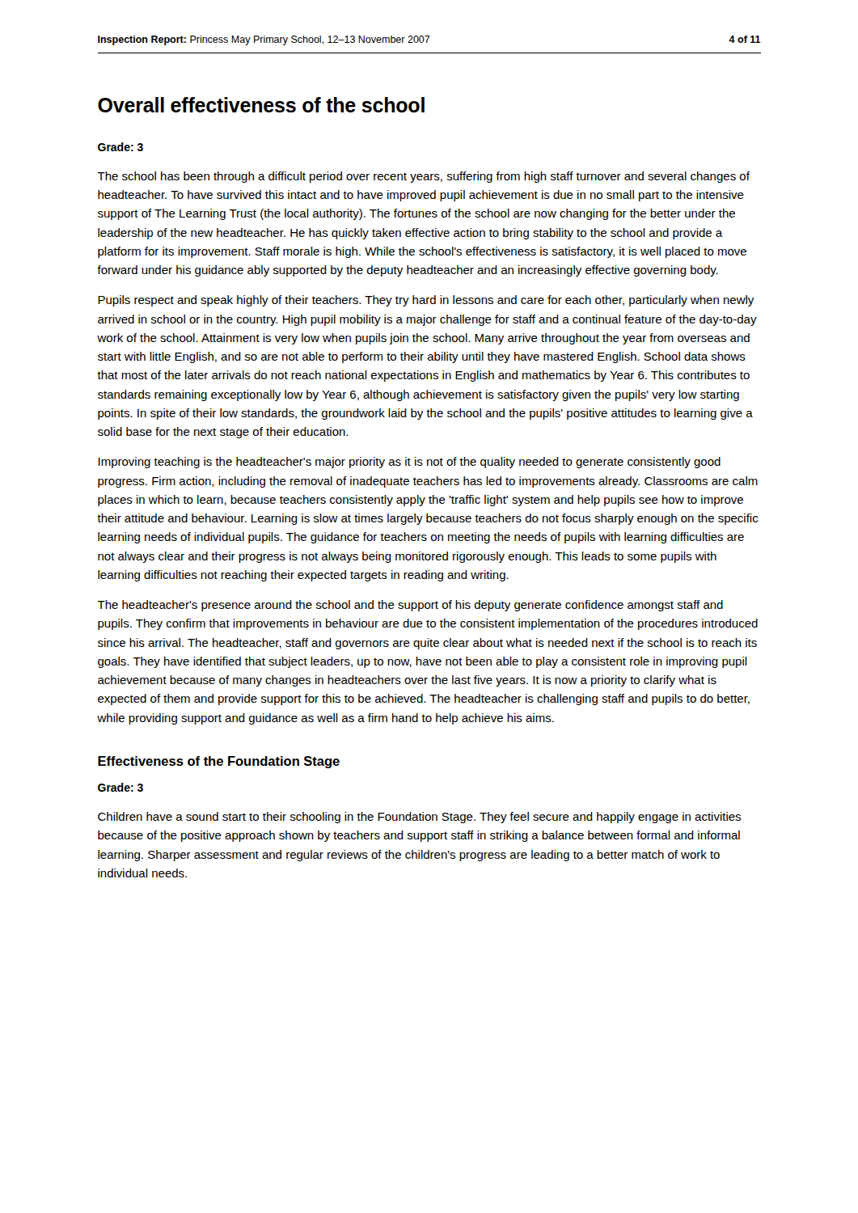Inspection Report: Princess May Primary School, 12–13 November 2007
4 of 11
Overall effectiveness of the school
Grade: 3
The school has been through a difficult period over recent years, suffering from high staff turnover and several changes of headteacher. To have survived this intact and to have improved pupil achievement is due in no small part to the intensive support of The Learning Trust (the local authority). The fortunes of the school are now changing for the better under the leadership of the new headteacher. He has quickly taken effective action to bring stability to the school and provide a platform for its improvement. Staff morale is high. While the school's effectiveness is satisfactory, it is well placed to move forward under his guidance ably supported by the deputy headteacher and an increasingly effective governing body.
Pupils respect and speak highly of their teachers. They try hard in lessons and care for each other, particularly when newly arrived in school or in the country. High pupil mobility is a major challenge for staff and a continual feature of the day-to-day work of the school. Attainment is very low when pupils join the school. Many arrive throughout the year from overseas and start with little English, and so are not able to perform to their ability until they have mastered English. School data shows that most of the later arrivals do not reach national expectations in English and mathematics by Year 6. This contributes to standards remaining exceptionally low by Year 6, although achievement is satisfactory given the pupils' very low starting points. In spite of their low standards, the groundwork laid by the school and the pupils' positive attitudes to learning give a solid base for the next stage of their education.
Improving teaching is the headteacher's major priority as it is not of the quality needed to generate consistently good progress. Firm action, including the removal of inadequate teachers has led to improvements already. Classrooms are calm places in which to learn, because teachers consistently apply the 'traffic light' system and help pupils see how to improve their attitude and behaviour. Learning is slow at times largely because teachers do not focus sharply enough on the specific learning needs of individual pupils. The guidance for teachers on meeting the needs of pupils with learning difficulties are not always clear and their progress is not always being monitored rigorously enough. This leads to some pupils with learning difficulties not reaching their expected targets in reading and writing.
The headteacher's presence around the school and the support of his deputy generate confidence amongst staff and pupils. They confirm that improvements in behaviour are due to the consistent implementation of the procedures introduced since his arrival. The headteacher, staff and governors are quite clear about what is needed next if the school is to reach its goals. They have identified that subject leaders, up to now, have not been able to play a consistent role in improving pupil achievement because of many changes in headteachers over the last five years. It is now a priority to clarify what is expected of them and provide support for this to be achieved. The headteacher is challenging staff and pupils to do better, while providing support and guidance as well as a firm hand to help achieve his aims.
Effectiveness of the Foundation Stage
Grade: 3
Children have a sound start to their schooling in the Foundation Stage. They feel secure and happily engage in activities because of the positive approach shown by teachers and support staff in striking a balance between formal and informal learning. Sharper assessment and regular reviews of the children's progress are leading to a better match of work to individual needs.